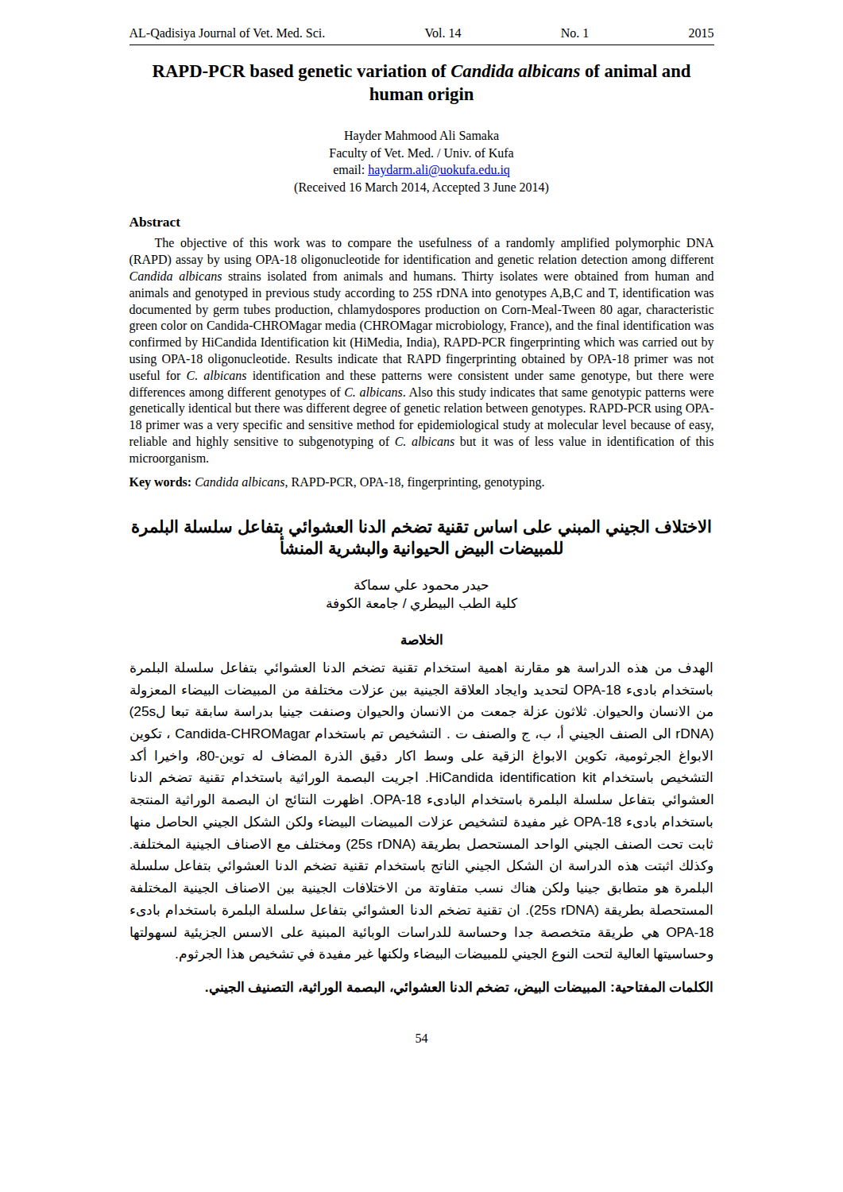AL-Qadisiya Journal of Vet. Med. Sci. Vol. 14 No. 1 2015
RAPD-PCR based genetic variation of Candida albicans of animal and human origin
Hayder Mahmood Ali Samaka
Faculty of Vet. Med. / Univ. of Kufa
email: haydarm.ali@uokufa.edu.iq
(Received 16 March 2014, Accepted 3 June 2014)
Abstract
The objective of this work was to compare the usefulness of a randomly amplified polymorphic DNA (RAPD) assay by using OPA-18 oligonucleotide for identification and genetic relation detection among different Candida albicans strains isolated from animals and humans. Thirty isolates were obtained from human and animals and genotyped in previous study according to 25S rDNA into genotypes A,B,C and T, identification was documented by germ tubes production, chlamydospores production on Corn-Meal-Tween 80 agar, characteristic green color on Candida-CHROMagar media (CHROMagar microbiology, France), and the final identification was confirmed by HiCandida Identification kit (HiMedia, India), RAPD-PCR fingerprinting which was carried out by using OPA-18 oligonucleotide. Results indicate that RAPD fingerprinting obtained by OPA-18 primer was not useful for C. albicans identification and these patterns were consistent under same genotype, but there were differences among different genotypes of C. albicans. Also this study indicates that same genotypic patterns were genetically identical but there was different degree of genetic relation between genotypes. RAPD-PCR using OPA-18 primer was a very specific and sensitive method for epidemiological study at molecular level because of easy, reliable and highly sensitive to subgenotyping of C. albicans but it was of less value in identification of this microorganism.
Key words: Candida albicans, RAPD-PCR, OPA-18, fingerprinting, genotyping.
الاختلاف الجيني المبني على اساس تقنية تضخم الدنا العشوائي بتفاعل سلسلة البلمرة للمبيضات البيض الحيوانية والبشرية المنشأ
حيدر محمود علي سماكة
كلية الطب البيطري / جامعة الكوفة
الخلاصة
الهدف من هذه الدراسة هو مقارنة اهمية استخدام تقنية تضخم الدنا العشوائي بتفاعل سلسلة البلمرة باستخدام بادىء OPA-18 لتحديد وايجاد العلاقة الجينية بين عزلات مختلفة من المبيضات البيضاء المعزولة من الانسان والحيوان. ثلاثون عزلة جمعت من الانسان والحيوان وصنفت جينيا بدراسة سابقة تبعا ل(25s rDNA) الى الصنف الجيني أ، ب، ج والصنف ت . التشخيص تم باستخدام Candida-CHROMagar ، تكوين الابواغ الجرثومية، تكوين الابواغ الزقية على وسط اكار دقيق الذرة المضاف له توين-80، واخيرا أكد التشخيص باستخدام HiCandida identification kit. اجريت البصمة الوراثية باستخدام تقنية تضخم الدنا العشوائي بتفاعل سلسلة البلمرة باستخدام البادىء OPA-18. اظهرت النتائج ان البصمة الوراثية المنتجة باستخدام بادىء OPA-18 غير مفيدة لتشخيص عزلات المبيضات البيضاء ولكن الشكل الجيني الحاصل منها ثابت تحت الصنف الجيني الواحد المستحصل بطريقة (25s rDNA) ومختلف مع الاصناف الجينية المختلفة. وكذلك اثبتت هذه الدراسة ان الشكل الجيني الناتج باستخدام تقنية تضخم الدنا العشوائي بتفاعل سلسلة البلمرة هو متطابق جينيا ولكن هناك نسب متفاوتة من الاختلافات الجينية بين الاصناف الجينية المختلفة المستحصلة بطريقة (25s rDNA). ان تقنية تضخم الدنا العشوائي بتفاعل سلسلة البلمرة باستخدام بادىء OPA-18 هي طريقة متخصصة جدا وحساسة للدراسات الوبائية المبنية على الاسس الجزيئية لسهولتها وحساسيتها العالية لتحت النوع الجيني للمبيضات البيضاء ولكنها غير مفيدة في تشخيص هذا الجرثوم.
الكلمات المفتاحية: المبيضات البيض، تضخم الدنا العشوائي، البصمة الوراثية، التصنيف الجيني.
54